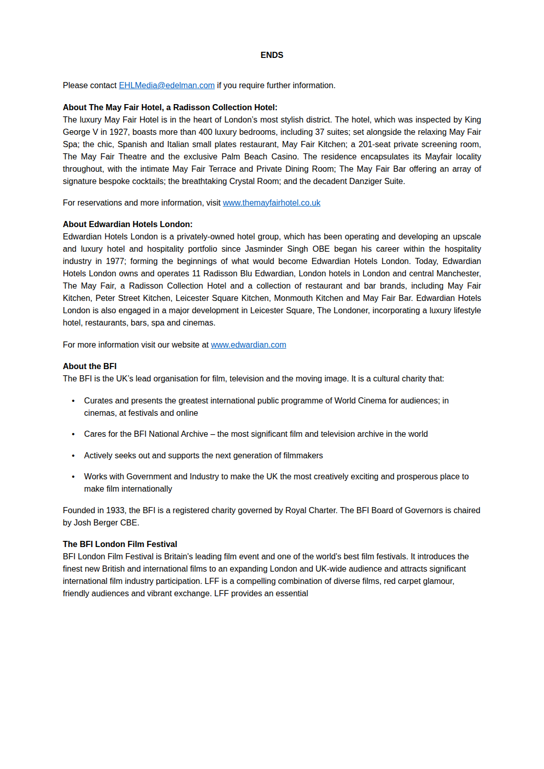ENDS
Please contact EHLMedia@edelman.com if you require further information.
About The May Fair Hotel, a Radisson Collection Hotel:
The luxury May Fair Hotel is in the heart of London’s most stylish district. The hotel, which was inspected by King George V in 1927, boasts more than 400 luxury bedrooms, including 37 suites; set alongside the relaxing May Fair Spa; the chic, Spanish and Italian small plates restaurant, May Fair Kitchen; a 201-seat private screening room, The May Fair Theatre and the exclusive Palm Beach Casino. The residence encapsulates its Mayfair locality throughout, with the intimate May Fair Terrace and Private Dining Room; The May Fair Bar offering an array of signature bespoke cocktails; the breathtaking Crystal Room; and the decadent Danziger Suite.
For reservations and more information, visit www.themayfairhotel.co.uk
About Edwardian Hotels London:
Edwardian Hotels London is a privately-owned hotel group, which has been operating and developing an upscale and luxury hotel and hospitality portfolio since Jasminder Singh OBE began his career within the hospitality industry in 1977; forming the beginnings of what would become Edwardian Hotels London. Today, Edwardian Hotels London owns and operates 11 Radisson Blu Edwardian, London hotels in London and central Manchester, The May Fair, a Radisson Collection Hotel and a collection of restaurant and bar brands, including May Fair Kitchen, Peter Street Kitchen, Leicester Square Kitchen, Monmouth Kitchen and May Fair Bar. Edwardian Hotels London is also engaged in a major development in Leicester Square, The Londoner, incorporating a luxury lifestyle hotel, restaurants, bars, spa and cinemas.
For more information visit our website at www.edwardian.com
About the BFI
The BFI is the UK’s lead organisation for film, television and the moving image. It is a cultural charity that:
Curates and presents the greatest international public programme of World Cinema for audiences; in cinemas, at festivals and online
Cares for the BFI National Archive – the most significant film and television archive in the world
Actively seeks out and supports the next generation of filmmakers
Works with Government and Industry to make the UK the most creatively exciting and prosperous place to make film internationally
Founded in 1933, the BFI is a registered charity governed by Royal Charter. The BFI Board of Governors is chaired by Josh Berger CBE.
The BFI London Film Festival
BFI London Film Festival is Britain's leading film event and one of the world's best film festivals. It introduces the finest new British and international films to an expanding London and UK-wide audience and attracts significant international film industry participation. LFF is a compelling combination of diverse films, red carpet glamour, friendly audiences and vibrant exchange. LFF provides an essential